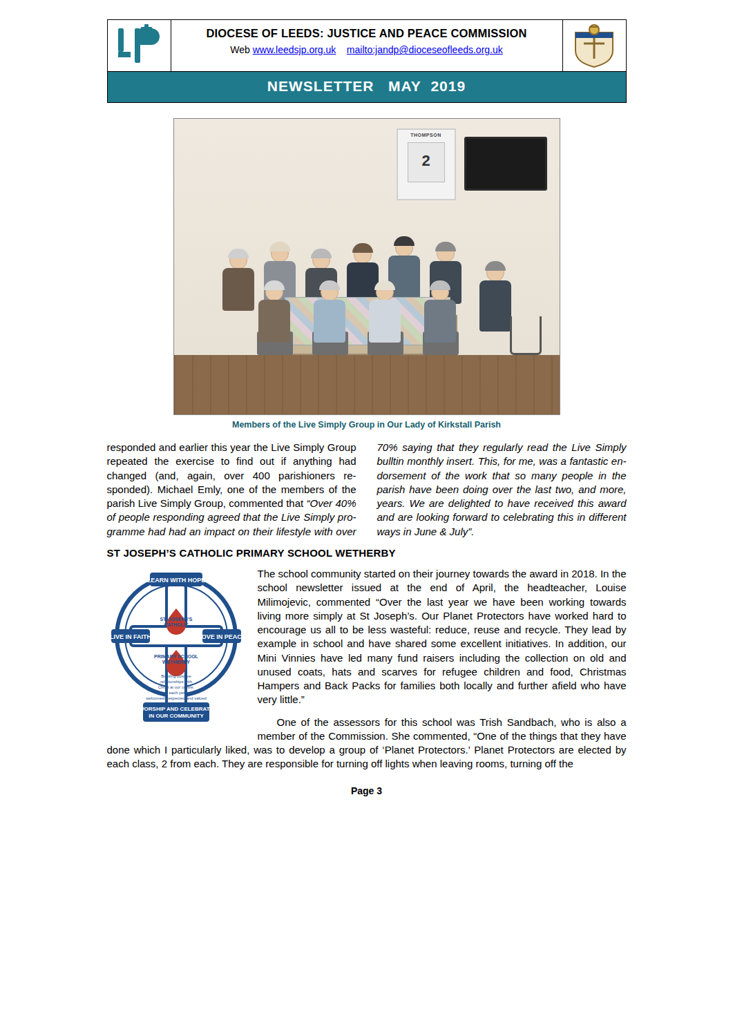DIOCESE OF LEEDS: JUSTICE AND PEACE COMMISSION
Web www.leedsjp.org.uk mailto:jandp@dioceseofleeds.org.uk
NEWSLETTER MAY 2019
THOMPSON
2
Members of the Live Simply Group in Our Lady of Kirkstall Parish
responded and earlier this year the Live Simply Group repeated the exercise to find out if anything had changed (and, again, over 400 parishioners responded). Michael Emly, one of the members of the parish Live Simply Group, commented that “Over 40% of people responding agreed that the Live Simply programme had had an impact on their lifestyle with over 70% saying that they regularly read the Live Simply bulltin monthly insert. This, for me, was a fantastic endorsement of the work that so many people in the parish have been doing over the last two, and more, years. We are delighted to have received this award and are looking forward to celebrating this in different ways in June & July”.
ST JOSEPH’S CATHOLIC PRIMARY SCHOOL WETHERBY
LEARN WITH HOPE LIVE IN FAITH LOVE IN PEACE WORSHIP AND CELEBRATE IN OUR COMMUNITY ST. JOSEPH’S CATHOLIC PRIMARY SCHOOL WETHERBY Building positive relationships with Christ at our centre, where each person is welcomed, respected and valued
The school community started on their journey towards the award in 2018. In the school newsletter issued at the end of April, the headteacher, Louise Milimojevic, commented “Over the last year we have been working towards living more simply at St Joseph’s. Our Planet Protectors have worked hard to encourage us all to be less wasteful: reduce, reuse and recycle. They lead by example in school and have shared some excellent initiatives. In addition, our Mini Vinnies have led many fund raisers including the collection on old and unused coats, hats and scarves for refugee children and food, Christmas Hampers and Back Packs for families both locally and further afield who have very little.”
One of the assessors for this school was Trish Sandbach, who is also a member of the Commission. She commented, “One of the things that they have done which I particularly liked, was to develop a group of ‘Planet Protectors.’ Planet Protectors are elected by each class, 2 from each. They are responsible for turning off lights when leaving rooms, turning off the
Page 3